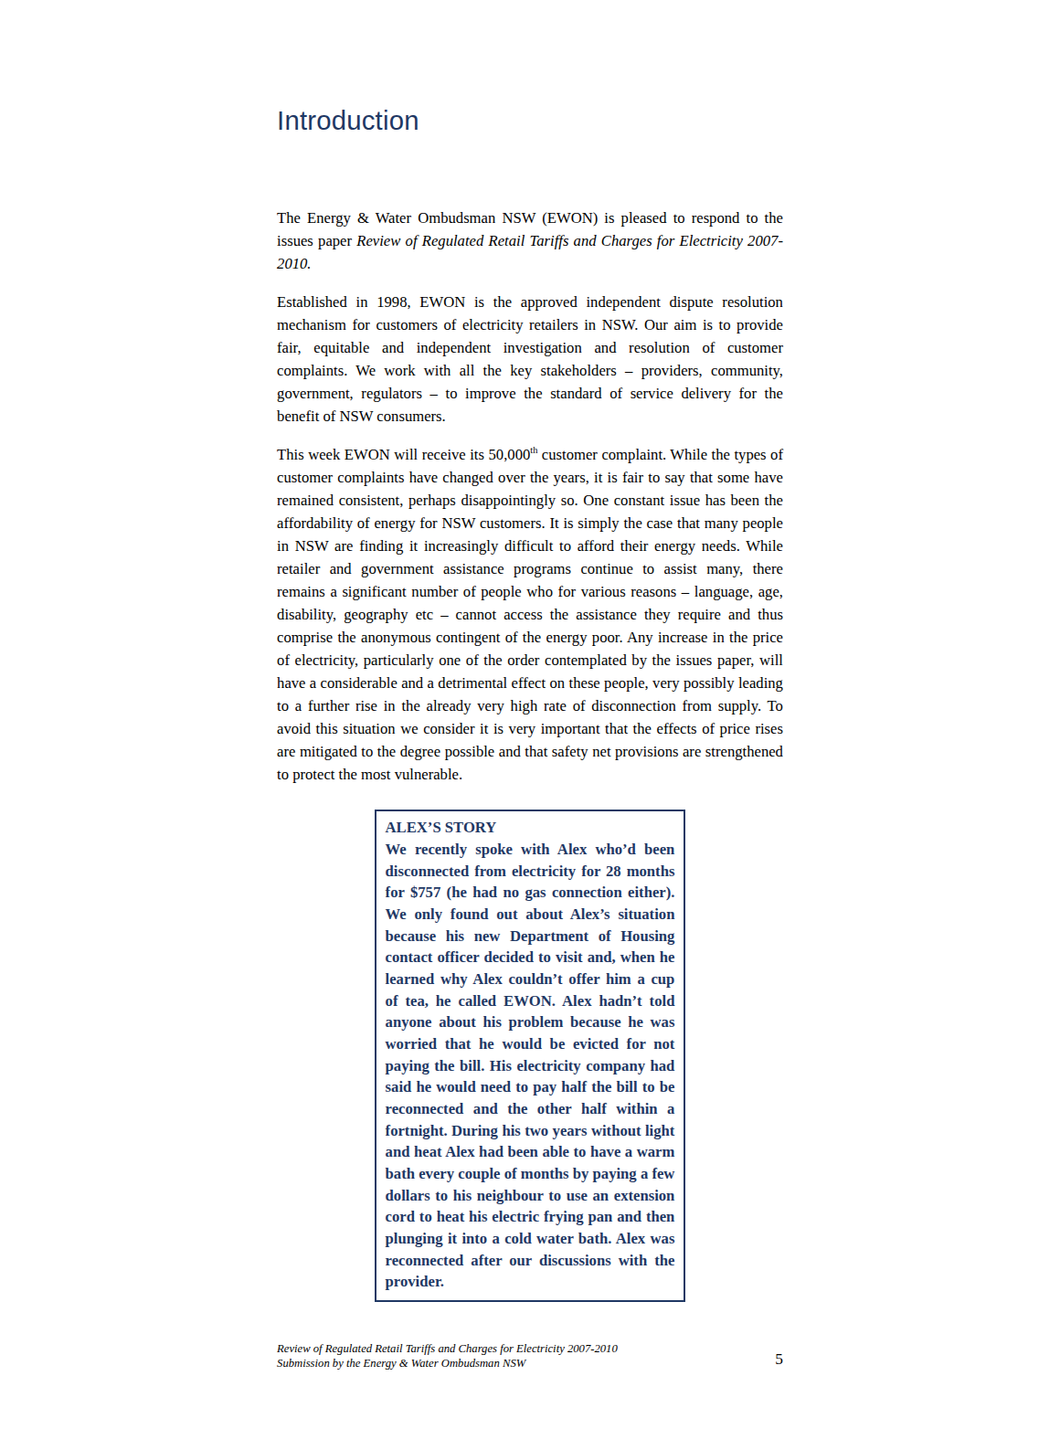Introduction
The Energy & Water Ombudsman NSW (EWON) is pleased to respond to the issues paper Review of Regulated Retail Tariffs and Charges for Electricity 2007-2010.
Established in 1998, EWON is the approved independent dispute resolution mechanism for customers of electricity retailers in NSW. Our aim is to provide fair, equitable and independent investigation and resolution of customer complaints. We work with all the key stakeholders – providers, community, government, regulators – to improve the standard of service delivery for the benefit of NSW consumers.
This week EWON will receive its 50,000th customer complaint. While the types of customer complaints have changed over the years, it is fair to say that some have remained consistent, perhaps disappointingly so. One constant issue has been the affordability of energy for NSW customers. It is simply the case that many people in NSW are finding it increasingly difficult to afford their energy needs. While retailer and government assistance programs continue to assist many, there remains a significant number of people who for various reasons – language, age, disability, geography etc – cannot access the assistance they require and thus comprise the anonymous contingent of the energy poor. Any increase in the price of electricity, particularly one of the order contemplated by the issues paper, will have a considerable and a detrimental effect on these people, very possibly leading to a further rise in the already very high rate of disconnection from supply. To avoid this situation we consider it is very important that the effects of price rises are mitigated to the degree possible and that safety net provisions are strengthened to protect the most vulnerable.
ALEX’S STORY
We recently spoke with Alex who’d been disconnected from electricity for 28 months for $757 (he had no gas connection either). We only found out about Alex’s situation because his new Department of Housing contact officer decided to visit and, when he learned why Alex couldn’t offer him a cup of tea, he called EWON. Alex hadn’t told anyone about his problem because he was worried that he would be evicted for not paying the bill. His electricity company had said he would need to pay half the bill to be reconnected and the other half within a fortnight. During his two years without light and heat Alex had been able to have a warm bath every couple of months by paying a few dollars to his neighbour to use an extension cord to heat his electric frying pan and then plunging it into a cold water bath. Alex was reconnected after our discussions with the provider.
Review of Regulated Retail Tariffs and Charges for Electricity 2007-2010
Submission by the Energy & Water Ombudsman NSW
5